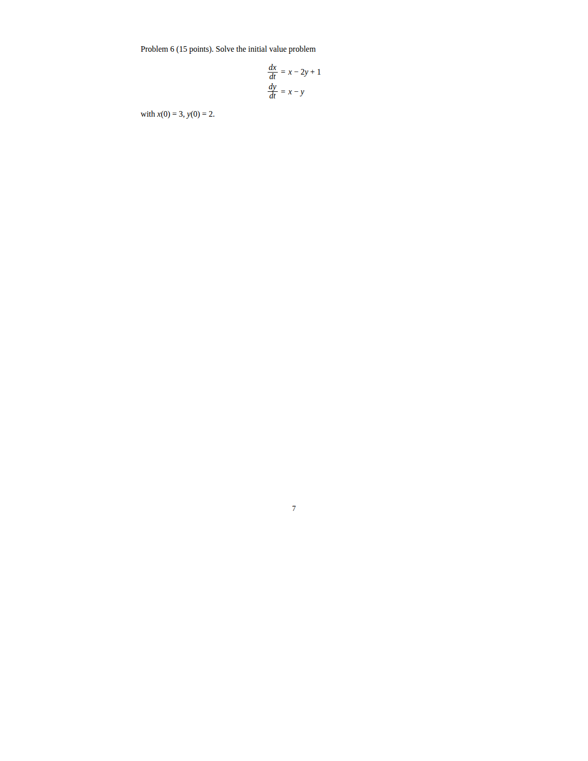Problem 6 (15 points). Solve the initial value problem
| dx dt | = | x − 2 y + 1 |
| dy dt | = | x − y |
with x(0) = 3, y(0) = 2.
7